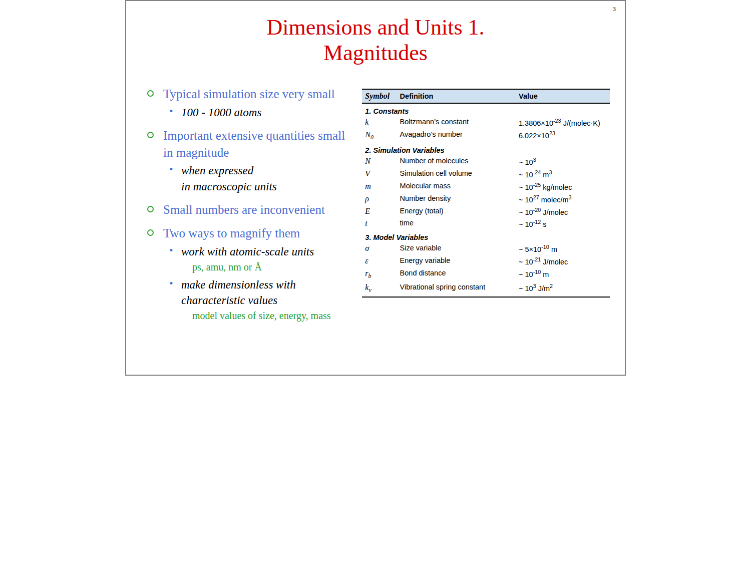3
Dimensions and Units 1.
Magnitudes
Typical simulation size very small
100 - 1000 atoms
Important extensive quantities small in magnitude
when expressed
in macroscopic units
Small numbers are inconvenient
Two ways to magnify them
work with atomic-scale units ps, amu, nm or Å
make dimensionless with characteristic values model values of size, energy, mass
| Symbol | Definition | Value |
| --- | --- | --- |
| 1. Constants |
| k | Boltzmann’s constant | 1.3806×10 -23 J/(molec·K) |
| N 0 | Avagadro’s number | 6.022×10 23 |
| 2. Simulation Variables |
| N | Number of molecules | ~ 10 3 |
| V | Simulation cell volume | ~ 10 -24 m 3 |
| m | Molecular mass | ~ 10 -25 kg/molec |
| ρ | Number density | ~ 10 27 molec/m 3 |
| E | Energy (total) | ~ 10 -20 J/molec |
| t | time | ~ 10 -12 s |
| 3. Model Variables |
| σ | Size variable | ~ 5×10 -10 m |
| ε | Energy variable | ~ 10 -21 J/molec |
| r b | Bond distance | ~ 10 -10 m |
| k v | Vibrational spring constant | ~ 10 3 J/m 2 |